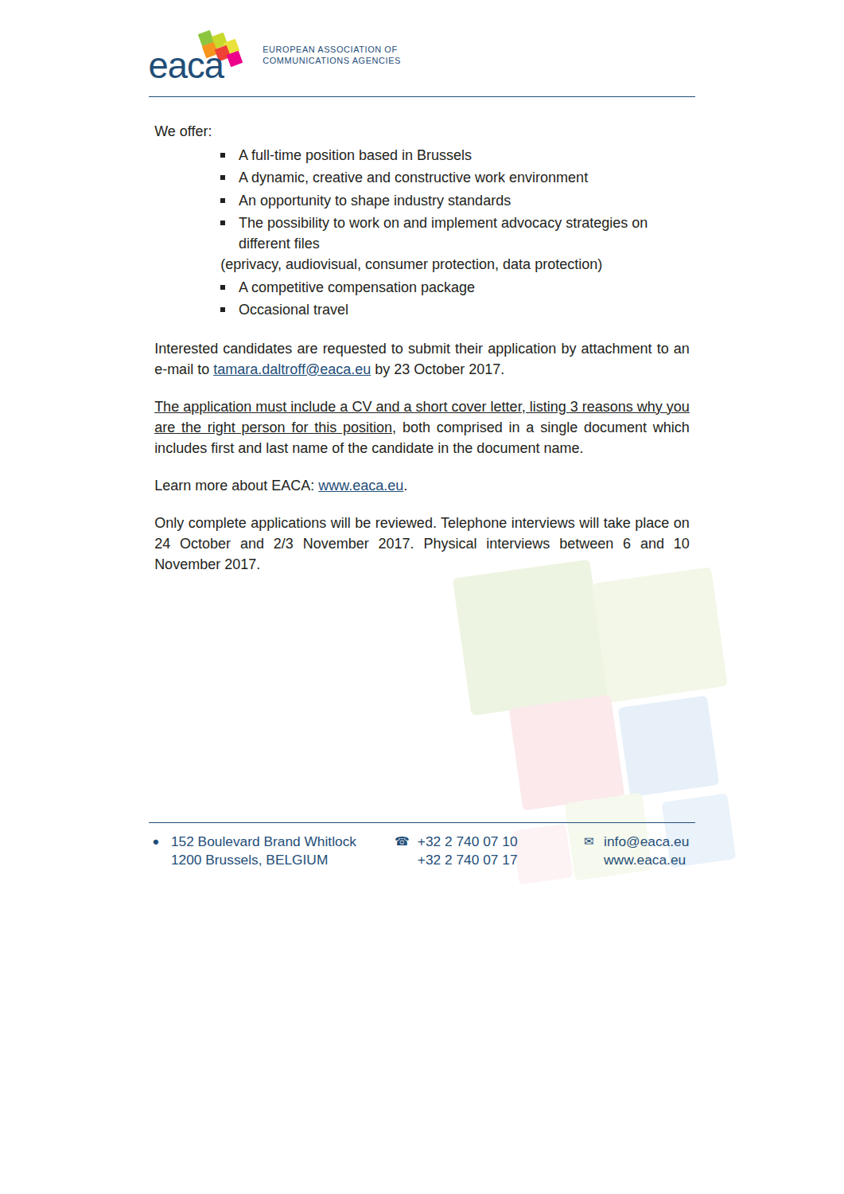eaca
European Association of Communications Agencies
We offer:
A full-time position based in Brussels
A dynamic, creative and constructive work environment
An opportunity to shape industry standards
The possibility to work on and implement advocacy strategies on different files (eprivacy, audiovisual, consumer protection, data protection)
A competitive compensation package
Occasional travel
Interested candidates are requested to submit their application by attachment to an e-mail to tamara.daltroff@eaca.eu by 23 October 2017.
The application must include a CV and a short cover letter, listing 3 reasons why you are the right person for this position, both comprised in a single document which includes first and last name of the candidate in the document name.
Learn more about EACA: www.eaca.eu.
Only complete applications will be reviewed. Telephone interviews will take place on 24 October and 2/3 November 2017. Physical interviews between 6 and 10 November 2017.
●
152 Boulevard Brand Whitlock 1200 Brussels, BELGIUM
☎
+32 2 740 07 10 +32 2 740 07 17
✉
info@eaca.eu www.eaca.eu